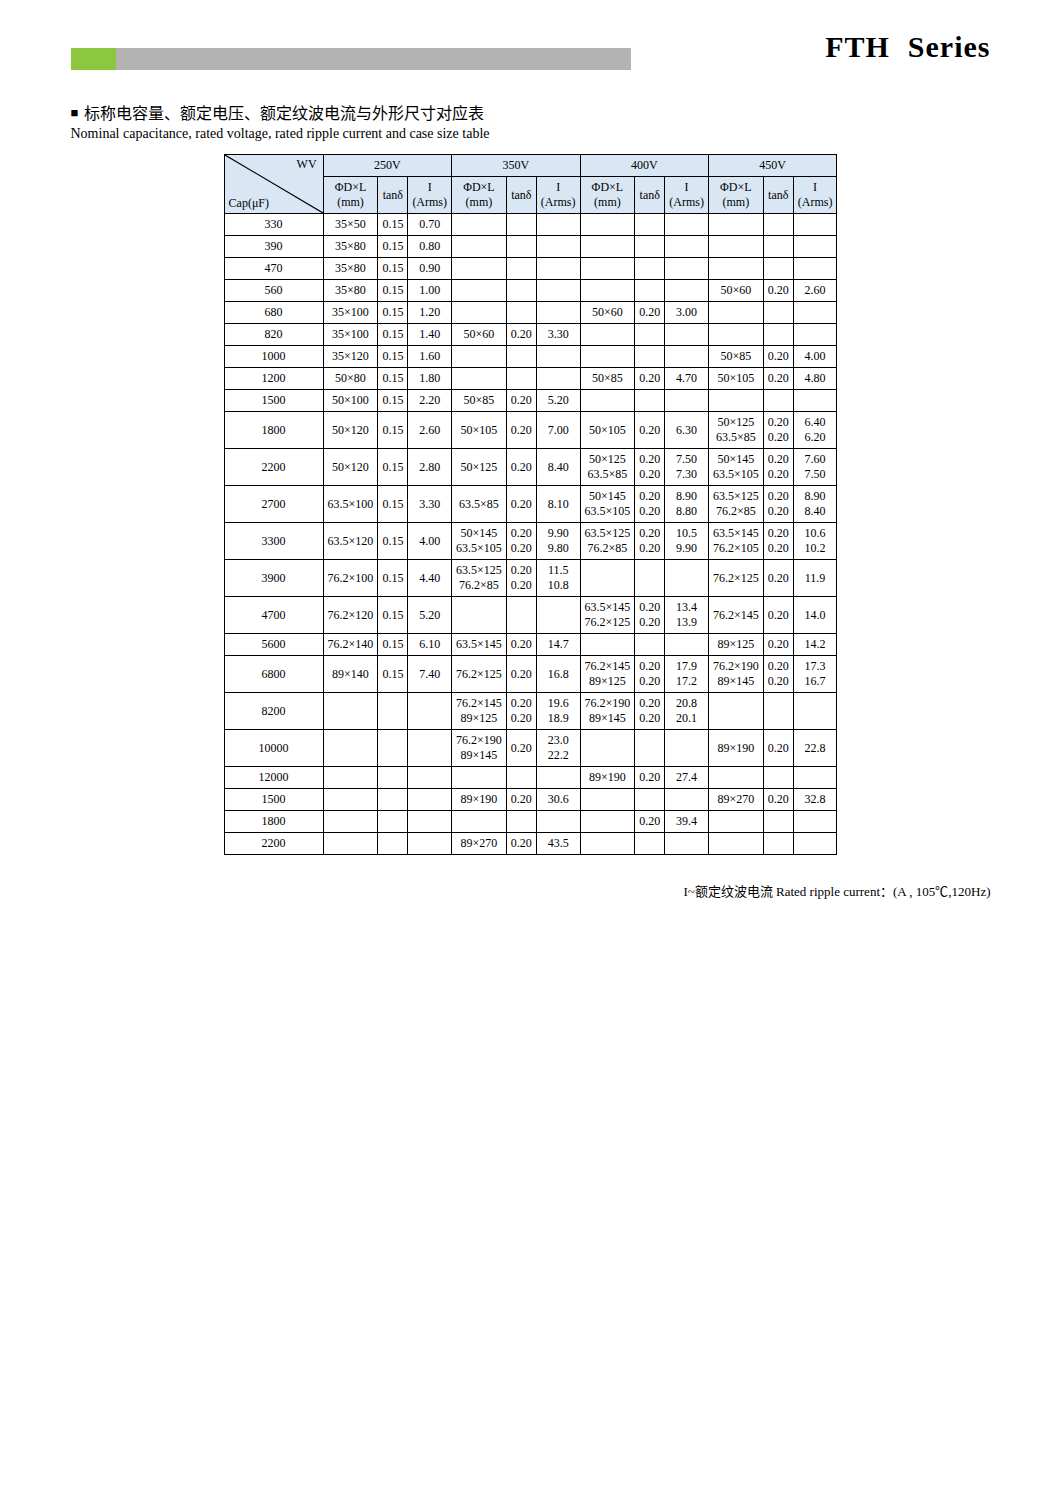FTHSeries
■标称电容量、额定电压、额定纹波电流与外形尺寸对应表
Nominal capacitance, rated voltage, rated ripple current and case size table
| WV Cap(μF) | 250V | 350V | 400V | 450V |
| --- | --- | --- | --- | --- |
| ΦD×L (mm) | tanδ | I (Arms) | ΦD×L (mm) | tanδ | I (Arms) | ΦD×L (mm) | tanδ | I (Arms) | ΦD×L (mm) | tanδ | I (Arms) |
| 330 | 35×50 | 0.15 | 0.70 | | | | | | | | | |
| 390 | 35×80 | 0.15 | 0.80 | | | | | | | | | |
| 470 | 35×80 | 0.15 | 0.90 | | | | | | | | | |
| 560 | 35×80 | 0.15 | 1.00 | | | | | | | 50×60 | 0.20 | 2.60 |
| 680 | 35×100 | 0.15 | 1.20 | | | | 50×60 | 0.20 | 3.00 | | | |
| 820 | 35×100 | 0.15 | 1.40 | 50×60 | 0.20 | 3.30 | | | | | | |
| 1000 | 35×120 | 0.15 | 1.60 | | | | | | | 50×85 | 0.20 | 4.00 |
| 1200 | 50×80 | 0.15 | 1.80 | | | | 50×85 | 0.20 | 4.70 | 50×105 | 0.20 | 4.80 |
| 1500 | 50×100 | 0.15 | 2.20 | 50×85 | 0.20 | 5.20 | | | | | | |
| 1800 | 50×120 | 0.15 | 2.60 | 50×105 | 0.20 | 7.00 | 50×105 | 0.20 | 6.30 | 50×125 63.5×85 | 0.20 0.20 | 6.40 6.20 |
| 2200 | 50×120 | 0.15 | 2.80 | 50×125 | 0.20 | 8.40 | 50×125 63.5×85 | 0.20 0.20 | 7.50 7.30 | 50×145 63.5×105 | 0.20 0.20 | 7.60 7.50 |
| 2700 | 63.5×100 | 0.15 | 3.30 | 63.5×85 | 0.20 | 8.10 | 50×145 63.5×105 | 0.20 0.20 | 8.90 8.80 | 63.5×125 76.2×85 | 0.20 0.20 | 8.90 8.40 |
| 3300 | 63.5×120 | 0.15 | 4.00 | 50×145 63.5×105 | 0.20 0.20 | 9.90 9.80 | 63.5×125 76.2×85 | 0.20 0.20 | 10.5 9.90 | 63.5×145 76.2×105 | 0.20 0.20 | 10.6 10.2 |
| 3900 | 76.2×100 | 0.15 | 4.40 | 63.5×125 76.2×85 | 0.20 0.20 | 11.5 10.8 | | | | 76.2×125 | 0.20 | 11.9 |
| 4700 | 76.2×120 | 0.15 | 5.20 | | | | 63.5×145 76.2×125 | 0.20 0.20 | 13.4 13.9 | 76.2×145 | 0.20 | 14.0 |
| 5600 | 76.2×140 | 0.15 | 6.10 | 63.5×145 | 0.20 | 14.7 | | | | 89×125 | 0.20 | 14.2 |
| 6800 | 89×140 | 0.15 | 7.40 | 76.2×125 | 0.20 | 16.8 | 76.2×145 89×125 | 0.20 0.20 | 17.9 17.2 | 76.2×190 89×145 | 0.20 0.20 | 17.3 16.7 |
| 8200 | | | | 76.2×145 89×125 | 0.20 0.20 | 19.6 18.9 | 76.2×190 89×145 | 0.20 0.20 | 20.8 20.1 | | | |
| 10000 | | | | 76.2×190 89×145 | 0.20 | 23.0 22.2 | | | | 89×190 | 0.20 | 22.8 |
| 12000 | | | | | | | 89×190 | 0.20 | 27.4 | | | |
| 1500 | | | | 89×190 | 0.20 | 30.6 | | | | 89×270 | 0.20 | 32.8 |
| 1800 | | | | | | | | 0.20 | 39.4 | | | |
| 2200 | | | | 89×270 | 0.20 | 43.5 | | | | | | |
I~额定纹波电流 Rated ripple current：(A , 105℃,120Hz)